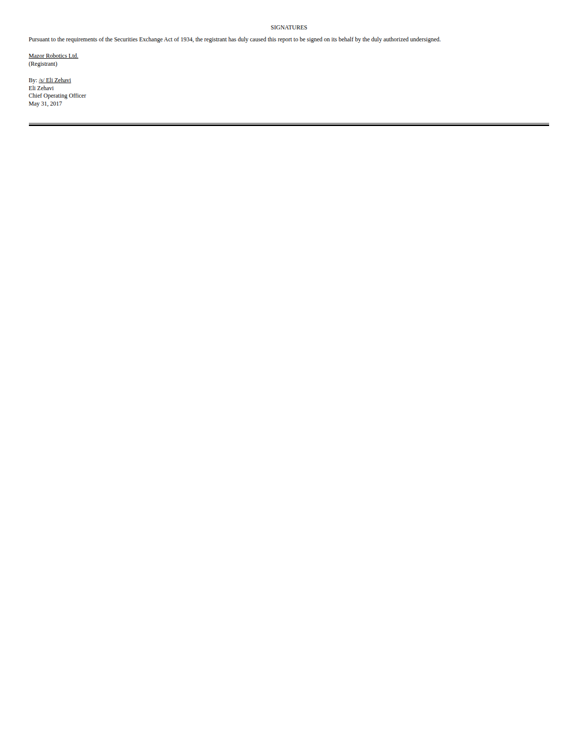SIGNATURES
Pursuant to the requirements of the Securities Exchange Act of 1934, the registrant has duly caused this report to be signed on its behalf by the duly authorized undersigned.
Mazor Robotics Ltd.
(Registrant)
By: /s/ Eli Zehavi
Eli Zehavi
Chief Operating Officer
May 31, 2017